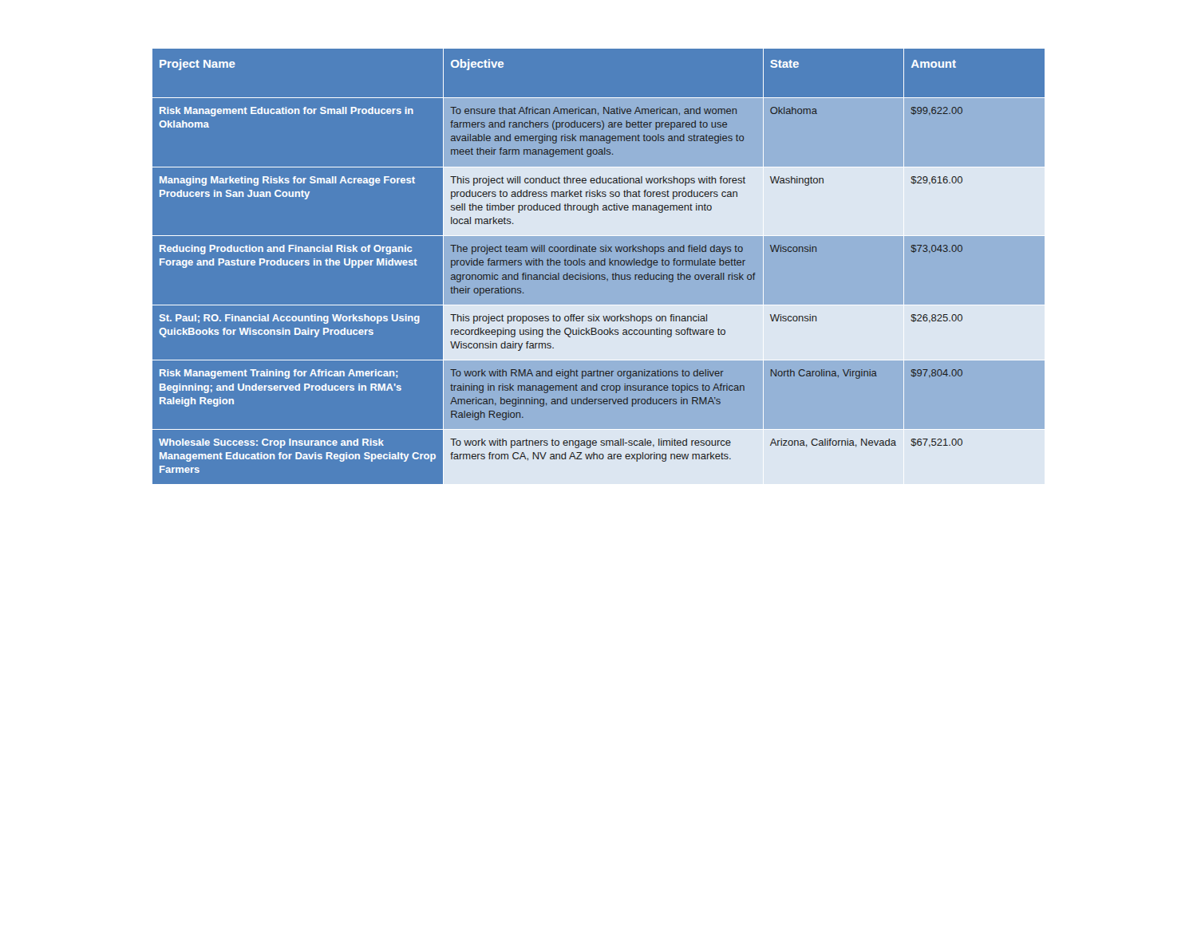| Project Name | Objective | State | Amount |
| --- | --- | --- | --- |
| Risk Management Education for Small Producers in Oklahoma | To ensure that African American, Native American, and women farmers and ranchers (producers) are better prepared to use available and emerging risk management tools and strategies to meet their farm management goals. | Oklahoma | $99,622.00 |
| Managing Marketing Risks for Small Acreage Forest Producers in San Juan County | This project will conduct three educational workshops with forest producers to address market risks so that forest producers can sell the timber produced through active management into local markets. | Washington | $29,616.00 |
| Reducing Production and Financial Risk of Organic Forage and Pasture Producers in the Upper Midwest | The project team will coordinate six workshops and field days to provide farmers with the tools and knowledge to formulate better agronomic and financial decisions, thus reducing the overall risk of their operations. | Wisconsin | $73,043.00 |
| St. Paul; RO. Financial Accounting Workshops Using QuickBooks for Wisconsin Dairy Producers | This project proposes to offer six workshops on financial recordkeeping using the QuickBooks accounting software to Wisconsin dairy farms. | Wisconsin | $26,825.00 |
| Risk Management Training for African American; Beginning; and Underserved Producers in RMA's Raleigh Region | To work with RMA and eight partner organizations to deliver training in risk management and crop insurance topics to African American, beginning, and underserved producers in RMA’s Raleigh Region. | North Carolina, Virginia | $97,804.00 |
| Wholesale Success: Crop Insurance and Risk Management Education for Davis Region Specialty Crop Farmers | To work with partners to engage small-scale, limited resource farmers from CA, NV and AZ who are exploring new markets. | Arizona, California, Nevada | $67,521.00 |